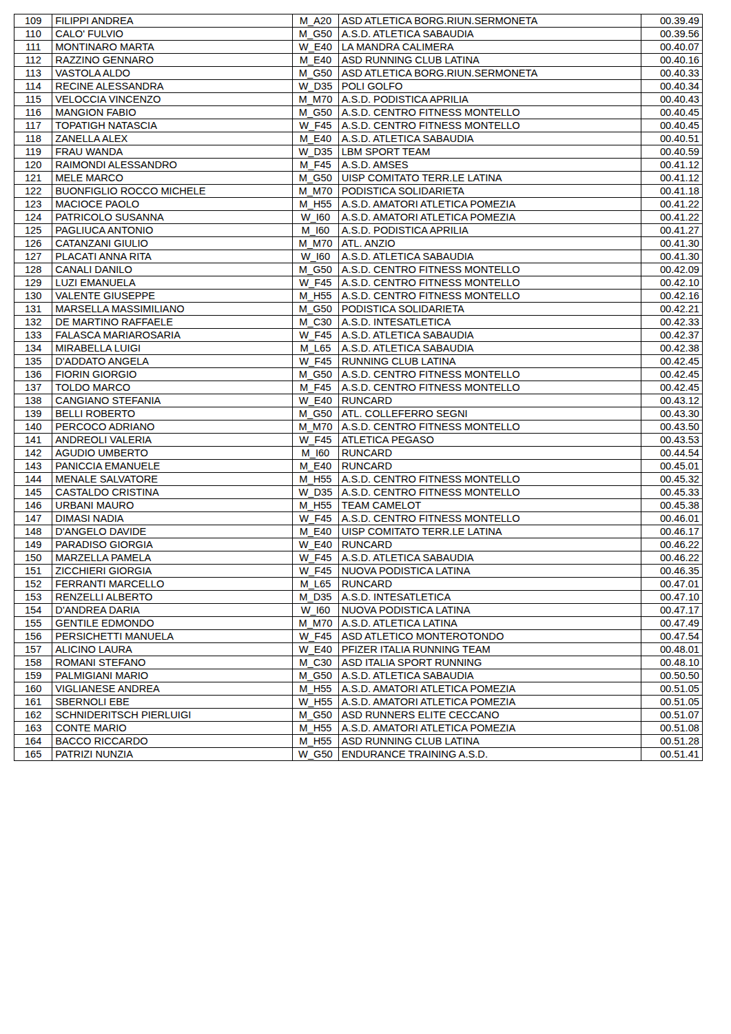| 109 | FILIPPI ANDREA | M_A20 | ASD ATLETICA BORG.RIUN.SERMONETA | 00.39.49 |
| 110 | CALO' FULVIO | M_G50 | A.S.D. ATLETICA SABAUDIA | 00.39.56 |
| 111 | MONTINARO MARTA | W_E40 | LA MANDRA CALIMERA | 00.40.07 |
| 112 | RAZZINO GENNARO | M_E40 | ASD RUNNING CLUB LATINA | 00.40.16 |
| 113 | VASTOLA ALDO | M_G50 | ASD ATLETICA BORG.RIUN.SERMONETA | 00.40.33 |
| 114 | RECINE ALESSANDRA | W_D35 | POLI GOLFO | 00.40.34 |
| 115 | VELOCCIA VINCENZO | M_M70 | A.S.D. PODISTICA APRILIA | 00.40.43 |
| 116 | MANGION FABIO | M_G50 | A.S.D. CENTRO FITNESS MONTELLO | 00.40.45 |
| 117 | TOPATIGH NATASCIA | W_F45 | A.S.D. CENTRO FITNESS MONTELLO | 00.40.45 |
| 118 | ZANELLA ALEX | M_E40 | A.S.D. ATLETICA SABAUDIA | 00.40.51 |
| 119 | FRAU WANDA | W_D35 | LBM SPORT TEAM | 00.40.59 |
| 120 | RAIMONDI ALESSANDRO | M_F45 | A.S.D. AMSES | 00.41.12 |
| 121 | MELE MARCO | M_G50 | UISP COMITATO TERR.LE LATINA | 00.41.12 |
| 122 | BUONFIGLIO ROCCO MICHELE | M_M70 | PODISTICA SOLIDARIETA | 00.41.18 |
| 123 | MACIOCE PAOLO | M_H55 | A.S.D. AMATORI ATLETICA POMEZIA | 00.41.22 |
| 124 | PATRICOLO SUSANNA | W_I60 | A.S.D. AMATORI ATLETICA POMEZIA | 00.41.22 |
| 125 | PAGLIUCA ANTONIO | M_I60 | A.S.D. PODISTICA APRILIA | 00.41.27 |
| 126 | CATANZANI GIULIO | M_M70 | ATL. ANZIO | 00.41.30 |
| 127 | PLACATI ANNA RITA | W_I60 | A.S.D. ATLETICA SABAUDIA | 00.41.30 |
| 128 | CANALI DANILO | M_G50 | A.S.D. CENTRO FITNESS MONTELLO | 00.42.09 |
| 129 | LUZI EMANUELA | W_F45 | A.S.D. CENTRO FITNESS MONTELLO | 00.42.10 |
| 130 | VALENTE GIUSEPPE | M_H55 | A.S.D. CENTRO FITNESS MONTELLO | 00.42.16 |
| 131 | MARSELLA MASSIMILIANO | M_G50 | PODISTICA SOLIDARIETA | 00.42.21 |
| 132 | DE MARTINO RAFFAELE | M_C30 | A.S.D. INTESATLETICA | 00.42.33 |
| 133 | FALASCA MARIAROSARIA | W_F45 | A.S.D. ATLETICA SABAUDIA | 00.42.37 |
| 134 | MIRABELLA LUIGI | M_L65 | A.S.D. ATLETICA SABAUDIA | 00.42.38 |
| 135 | D'ADDATO ANGELA | W_F45 | RUNNING CLUB LATINA | 00.42.45 |
| 136 | FIORIN GIORGIO | M_G50 | A.S.D. CENTRO FITNESS MONTELLO | 00.42.45 |
| 137 | TOLDO MARCO | M_F45 | A.S.D. CENTRO FITNESS MONTELLO | 00.42.45 |
| 138 | CANGIANO STEFANIA | W_E40 | RUNCARD | 00.43.12 |
| 139 | BELLI ROBERTO | M_G50 | ATL. COLLEFERRO SEGNI | 00.43.30 |
| 140 | PERCOCO ADRIANO | M_M70 | A.S.D. CENTRO FITNESS MONTELLO | 00.43.50 |
| 141 | ANDREOLI VALERIA | W_F45 | ATLETICA PEGASO | 00.43.53 |
| 142 | AGUDIO UMBERTO | M_I60 | RUNCARD | 00.44.54 |
| 143 | PANICCIA EMANUELE | M_E40 | RUNCARD | 00.45.01 |
| 144 | MENALE SALVATORE | M_H55 | A.S.D. CENTRO FITNESS MONTELLO | 00.45.32 |
| 145 | CASTALDO CRISTINA | W_D35 | A.S.D. CENTRO FITNESS MONTELLO | 00.45.33 |
| 146 | URBANI MAURO | M_H55 | TEAM CAMELOT | 00.45.38 |
| 147 | DIMASI NADIA | W_F45 | A.S.D. CENTRO FITNESS MONTELLO | 00.46.01 |
| 148 | D'ANGELO DAVIDE | M_E40 | UISP COMITATO TERR.LE LATINA | 00.46.17 |
| 149 | PARADISO GIORGIA | W_E40 | RUNCARD | 00.46.22 |
| 150 | MARZELLA PAMELA | W_F45 | A.S.D. ATLETICA SABAUDIA | 00.46.22 |
| 151 | ZICCHIERI GIORGIA | W_F45 | NUOVA PODISTICA LATINA | 00.46.35 |
| 152 | FERRANTI MARCELLO | M_L65 | RUNCARD | 00.47.01 |
| 153 | RENZELLI ALBERTO | M_D35 | A.S.D. INTESATLETICA | 00.47.10 |
| 154 | D'ANDREA DARIA | W_I60 | NUOVA PODISTICA LATINA | 00.47.17 |
| 155 | GENTILE EDMONDO | M_M70 | A.S.D. ATLETICA LATINA | 00.47.49 |
| 156 | PERSICHETTI MANUELA | W_F45 | ASD ATLETICO MONTEROTONDO | 00.47.54 |
| 157 | ALICINO LAURA | W_E40 | PFIZER ITALIA RUNNING TEAM | 00.48.01 |
| 158 | ROMANI STEFANO | M_C30 | ASD ITALIA SPORT RUNNING | 00.48.10 |
| 159 | PALMIGIANI MARIO | M_G50 | A.S.D. ATLETICA SABAUDIA | 00.50.50 |
| 160 | VIGLIANESE ANDREA | M_H55 | A.S.D. AMATORI ATLETICA POMEZIA | 00.51.05 |
| 161 | SBERNOLI EBE | W_H55 | A.S.D. AMATORI ATLETICA POMEZIA | 00.51.05 |
| 162 | SCHNIDERITSCH PIERLUIGI | M_G50 | ASD RUNNERS ELITE CECCANO | 00.51.07 |
| 163 | CONTE MARIO | M_H55 | A.S.D. AMATORI ATLETICA POMEZIA | 00.51.08 |
| 164 | BACCO RICCARDO | M_H55 | ASD RUNNING CLUB LATINA | 00.51.28 |
| 165 | PATRIZI NUNZIA | W_G50 | ENDURANCE TRAINING A.S.D. | 00.51.41 |